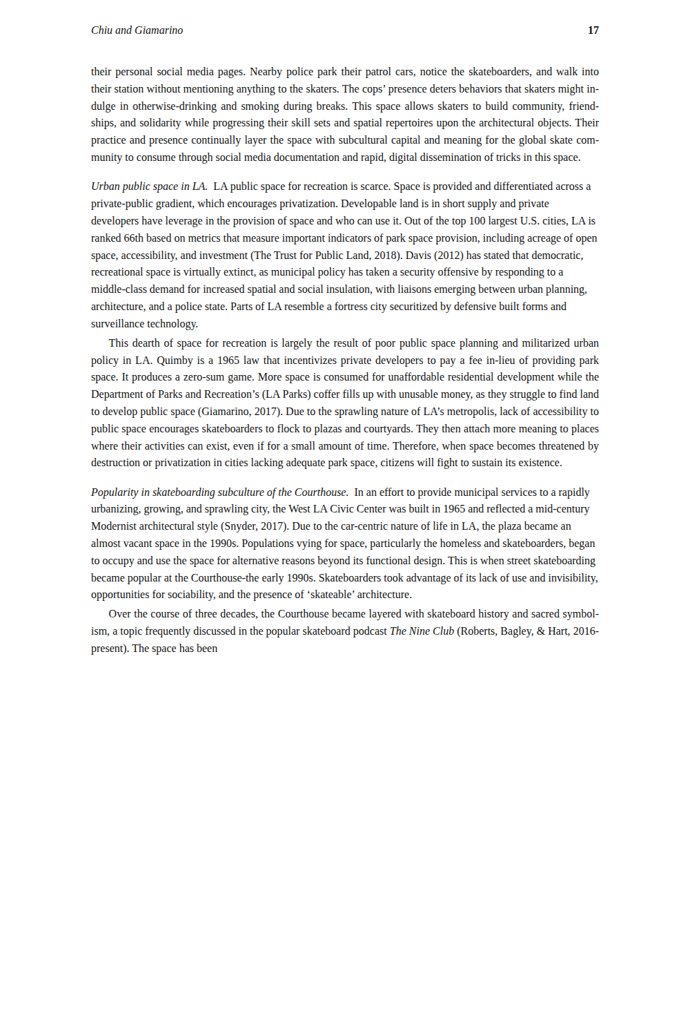Chiu and Giamarino 17
their personal social media pages. Nearby police park their patrol cars, notice the skateboarders, and walk into their station without mentioning anything to the skaters. The cops’ presence deters behaviors that skaters might indulge in otherwise-drinking and smoking during breaks. This space allows skaters to build community, friendships, and solidarity while progressing their skill sets and spatial repertoires upon the architectural objects. Their practice and presence continually layer the space with subcultural capital and meaning for the global skate community to consume through social media documentation and rapid, digital dissemination of tricks in this space.
Urban public space in LA.
LA public space for recreation is scarce. Space is provided and differentiated across a private-public gradient, which encourages privatization. Developable land is in short supply and private developers have leverage in the provision of space and who can use it. Out of the top 100 largest U.S. cities, LA is ranked 66th based on metrics that measure important indicators of park space provision, including acreage of open space, accessibility, and investment (The Trust for Public Land, 2018). Davis (2012) has stated that democratic, recreational space is virtually extinct, as municipal policy has taken a security offensive by responding to a middle-class demand for increased spatial and social insulation, with liaisons emerging between urban planning, architecture, and a police state. Parts of LA resemble a fortress city securitized by defensive built forms and surveillance technology.
This dearth of space for recreation is largely the result of poor public space planning and militarized urban policy in LA. Quimby is a 1965 law that incentivizes private developers to pay a fee in-lieu of providing park space. It produces a zero-sum game. More space is consumed for unaffordable residential development while the Department of Parks and Recreation’s (LA Parks) coffer fills up with unusable money, as they struggle to find land to develop public space (Giamarino, 2017). Due to the sprawling nature of LA’s metropolis, lack of accessibility to public space encourages skateboarders to flock to plazas and courtyards. They then attach more meaning to places where their activities can exist, even if for a small amount of time. Therefore, when space becomes threatened by destruction or privatization in cities lacking adequate park space, citizens will fight to sustain its existence.
Popularity in skateboarding subculture of the Courthouse.
In an effort to provide municipal services to a rapidly urbanizing, growing, and sprawling city, the West LA Civic Center was built in 1965 and reflected a mid-century Modernist architectural style (Snyder, 2017). Due to the car-centric nature of life in LA, the plaza became an almost vacant space in the 1990s. Populations vying for space, particularly the homeless and skateboarders, began to occupy and use the space for alternative reasons beyond its functional design. This is when street skateboarding became popular at the Courthouse-the early 1990s. Skateboarders took advantage of its lack of use and invisibility, opportunities for sociability, and the presence of ‘skateable’ architecture.
Over the course of three decades, the Courthouse became layered with skateboard history and sacred symbolism, a topic frequently discussed in the popular skateboard podcast The Nine Club (Roberts, Bagley, & Hart, 2016-present). The space has been